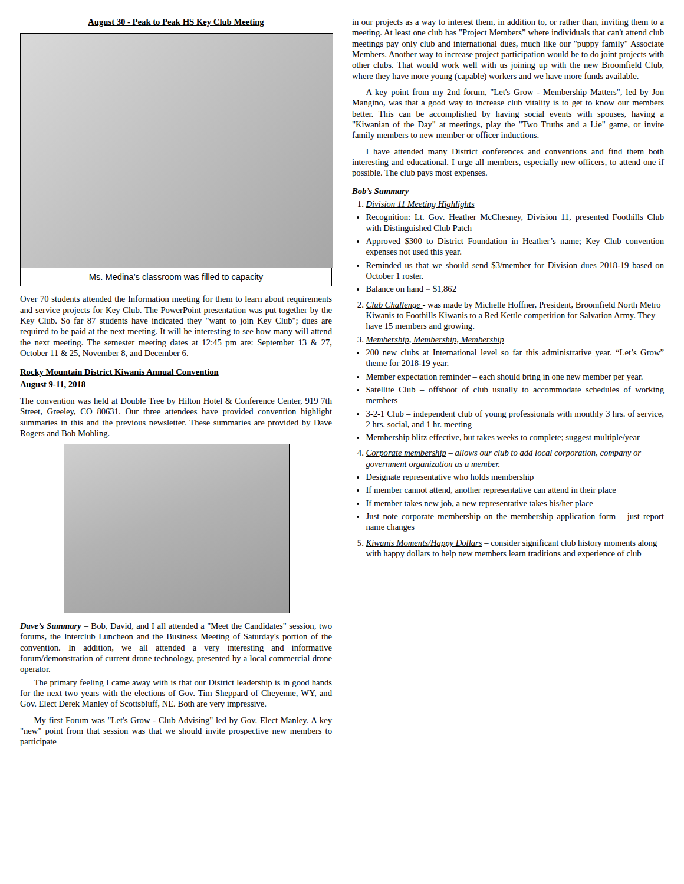August 30 - Peak to Peak HS Key Club Meeting
Ms. Medina’s classroom was filled to capacity
Over 70 students attended the Information meeting for them to learn about requirements and service projects for Key Club. The PowerPoint presentation was put together by the Key Club. So far 87 students have indicated they "want to join Key Club"; dues are required to be paid at the next meeting. It will be interesting to see how many will attend the next meeting. The semester meeting dates at 12:45 pm are: September 13 & 27, October 11 & 25, November 8, and December 6.
Rocky Mountain District Kiwanis Annual Convention
August 9-11, 2018
The convention was held at Double Tree by Hilton Hotel & Conference Center, 919 7th Street, Greeley, CO 80631. Our three attendees have provided convention highlight summaries in this and the previous newsletter. These summaries are provided by Dave Rogers and Bob Mohling.
Dave’s Summary – Bob, David, and I all attended a "Meet the Candidates" session, two forums, the Interclub Luncheon and the Business Meeting of Saturday's portion of the convention. In addition, we all attended a very interesting and informative forum/demonstration of current drone technology, presented by a local commercial drone operator.
The primary feeling I came away with is that our District leadership is in good hands for the next two years with the elections of Gov. Tim Sheppard of Cheyenne, WY, and Gov. Elect Derek Manley of Scottsbluff, NE. Both are very impressive.
My first Forum was "Let's Grow - Club Advising" led by Gov. Elect Manley. A key "new" point from that session was that we should invite prospective new members to participate
in our projects as a way to interest them, in addition to, or rather than, inviting them to a meeting. At least one club has "Project Members” where individuals that can't attend club meetings pay only club and international dues, much like our "puppy family" Associate Members. Another way to increase project participation would be to do joint projects with other clubs. That would work well with us joining up with the new Broomfield Club, where they have more young (capable) workers and we have more funds available.
A key point from my 2nd forum, "Let's Grow - Membership Matters", led by Jon Mangino, was that a good way to increase club vitality is to get to know our members better. This can be accomplished by having social events with spouses, having a "Kiwanian of the Day" at meetings, play the "Two Truths and a Lie" game, or invite family members to new member or officer inductions.
I have attended many District conferences and conventions and find them both interesting and educational. I urge all members, especially new officers, to attend one if possible. The club pays most expenses.
Bob’s Summary
Division 11 Meeting Highlights
Recognition: Lt. Gov. Heather McChesney, Division 11, presented Foothills Club with Distinguished Club Patch
Approved $300 to District Foundation in Heather’s name; Key Club convention expenses not used this year.
Reminded us that we should send $3/member for Division dues 2018-19 based on October 1 roster.
Balance on hand = $1,862
Club Challenge - was made by Michelle Hoffner, President, Broomfield North Metro Kiwanis to Foothills Kiwanis to a Red Kettle competition for Salvation Army. They have 15 members and growing.
Membership, Membership, Membership
200 new clubs at International level so far this administrative year. “Let’s Grow” theme for 2018-19 year.
Member expectation reminder – each should bring in one new member per year.
Satellite Club – offshoot of club usually to accommodate schedules of working members
3-2-1 Club – independent club of young professionals with monthly 3 hrs. of service, 2 hrs. social, and 1 hr. meeting
Membership blitz effective, but takes weeks to complete; suggest multiple/year
Corporate membership – allows our club to add local corporation, company or government organization as a member.
Designate representative who holds membership
If member cannot attend, another representative can attend in their place
If member takes new job, a new representative takes his/her place
Just note corporate membership on the membership application form – just report name changes
Kiwanis Moments/Happy Dollars – consider significant club history moments along with happy dollars to help new members learn traditions and experience of club